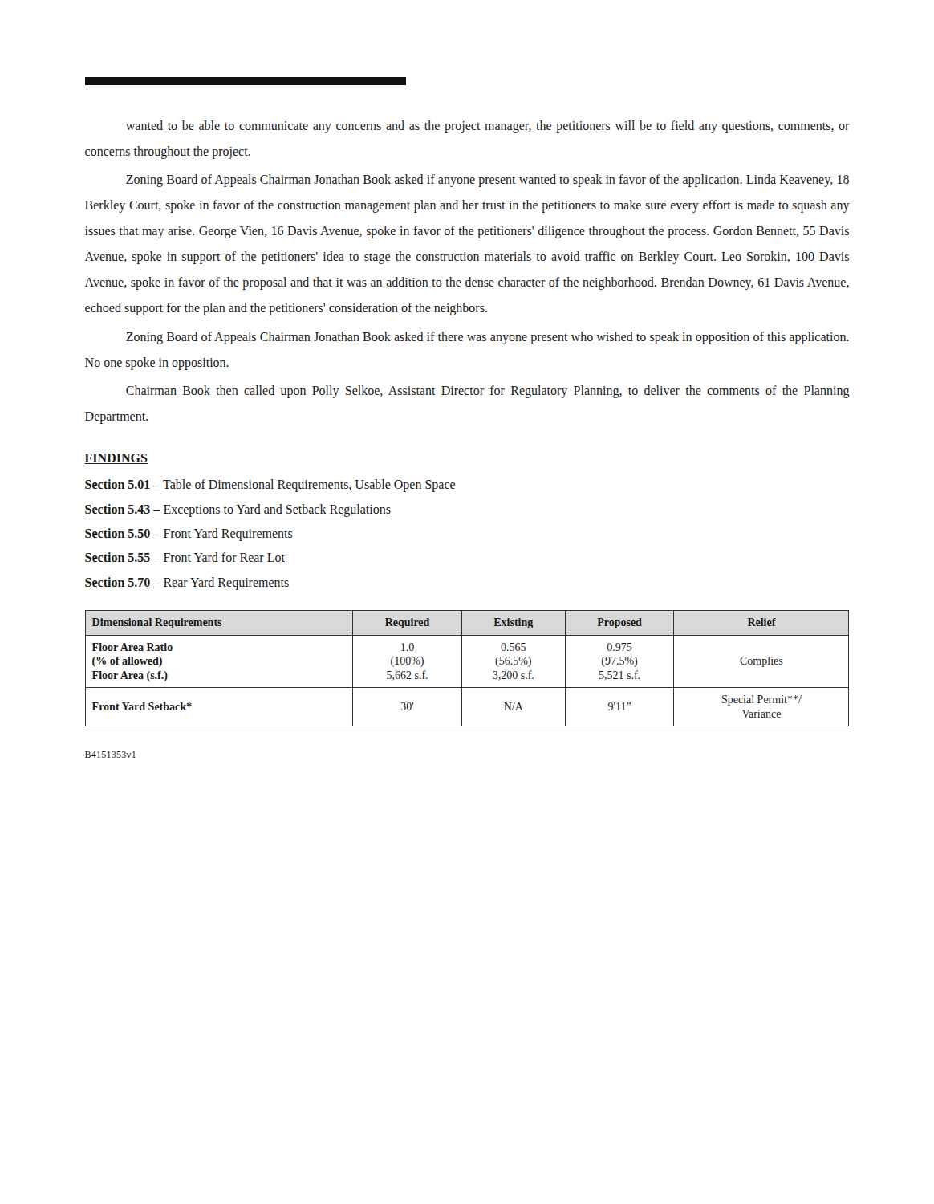wanted to be able to communicate any concerns and as the project manager, the petitioners will be to field any questions, comments, or concerns throughout the project.
Zoning Board of Appeals Chairman Jonathan Book asked if anyone present wanted to speak in favor of the application. Linda Keaveney, 18 Berkley Court, spoke in favor of the construction management plan and her trust in the petitioners to make sure every effort is made to squash any issues that may arise. George Vien, 16 Davis Avenue, spoke in favor of the petitioners' diligence throughout the process. Gordon Bennett, 55 Davis Avenue, spoke in support of the petitioners' idea to stage the construction materials to avoid traffic on Berkley Court. Leo Sorokin, 100 Davis Avenue, spoke in favor of the proposal and that it was an addition to the dense character of the neighborhood. Brendan Downey, 61 Davis Avenue, echoed support for the plan and the petitioners' consideration of the neighbors.
Zoning Board of Appeals Chairman Jonathan Book asked if there was anyone present who wished to speak in opposition of this application. No one spoke in opposition.
Chairman Book then called upon Polly Selkoe, Assistant Director for Regulatory Planning, to deliver the comments of the Planning Department.
FINDINGS
Section 5.01 – Table of Dimensional Requirements, Usable Open Space
Section 5.43 – Exceptions to Yard and Setback Regulations
Section 5.50 – Front Yard Requirements
Section 5.55 – Front Yard for Rear Lot
Section 5.70 – Rear Yard Requirements
| Dimensional Requirements | Required | Existing | Proposed | Relief |
| --- | --- | --- | --- | --- |
| Floor Area Ratio (% of allowed) Floor Area (s.f.) | 1.0 (100%) 5,662 s.f. | 0.565 (56.5%) 3,200 s.f. | 0.975 (97.5%) 5,521 s.f. | Complies |
| Front Yard Setback* | 30' | N/A | 9'11” | Special Permit**/ Variance |
B4151353v1